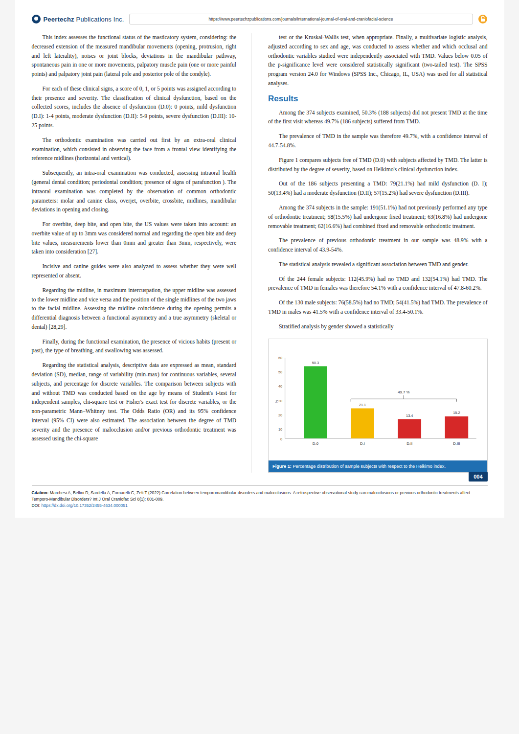Peertechz Publications Inc.
https://www.peertechzpublications.com/journals/international-journal-of-oral-and-craniofacial-science
This index assesses the functional status of the masticatory system, considering: the decreased extension of the measured mandibular movements (opening, protrusion, right and left laterality), noises or joint blocks, deviations in the mandibular pathway, spontaneous pain in one or more movements, palpatory muscle pain (one or more painful points) and palpatory joint pain (lateral pole and posterior pole of the condyle).
For each of these clinical signs, a score of 0, 1, or 5 points was assigned according to their presence and severity. The classification of clinical dysfunction, based on the collected scores, includes the absence of dysfunction (D.0): 0 points, mild dysfunction (D.I): 1-4 points, moderate dysfunction (D.II): 5-9 points, severe dysfunction (D.III): 10-25 points.
The orthodontic examination was carried out first by an extra-oral clinical examination, which consisted in observing the face from a frontal view identifying the reference midlines (horizontal and vertical).
Subsequently, an intra-oral examination was conducted, assessing intraoral health (general dental condition; periodontal condition; presence of signs of parafunction ). The intraoral examination was completed by the observation of common orthodontic parameters: molar and canine class, overjet, overbite, crossbite, midlines, mandibular deviations in opening and closing.
For overbite, deep bite, and open bite, the US values were taken into account: an overbite value of up to 3mm was considered normal and regarding the open bite and deep bite values, measurements lower than 0mm and greater than 3mm, respectively, were taken into consideration [27].
Incisive and canine guides were also analyzed to assess whether they were well represented or absent.
Regarding the midline, in maximum intercuspation, the upper midline was assessed to the lower midline and vice versa and the position of the single midlines of the two jaws to the facial midline. Assessing the midline coincidence during the opening permits a differential diagnosis between a functional asymmetry and a true asymmetry (skeletal or dental) [28,29].
Finally, during the functional examination, the presence of vicious habits (present or past), the type of breathing, and swallowing was assessed.
Regarding the statistical analysis, descriptive data are expressed as mean, standard deviation (SD), median, range of variability (min-max) for continuous variables, several subjects, and percentage for discrete variables. The comparison between subjects with and without TMD was conducted based on the age by means of Student's t-test for independent samples, chi-square test or Fisher's exact test for discrete variables, or the non-parametric Mann–Whitney test. The Odds Ratio (OR) and its 95% confidence interval (95% CI) were also estimated. The association between the degree of TMD severity and the presence of malocclusion and/or previous orthodontic treatment was assessed using the chi-square
test or the Kruskal-Wallis test, when appropriate. Finally, a multivariate logistic analysis, adjusted according to sex and age, was conducted to assess whether and which occlusal and orthodontic variables studied were independently associated with TMD. Values below 0.05 of the p-significance level were considered statistically significant (two-tailed test). The SPSS program version 24.0 for Windows (SPSS Inc., Chicago, IL, USA) was used for all statistical analyses.
Results
Among the 374 subjects examined, 50.3% (188 subjects) did not present TMD at the time of the first visit whereas 49.7% (186 subjects) suffered from TMD.
The prevalence of TMD in the sample was therefore 49.7%, with a confidence interval of 44.7-54.8%.
Figure 1 compares subjects free of TMD (D.0) with subjects affected by TMD. The latter is distributed by the degree of severity, based on Helkimo's clinical dysfunction index.
Out of the 186 subjects presenting a TMD: 79(21.1%) had mild dysfunction (D. I); 50(13.4%) had a moderate dysfunction (D.II); 57(15.2%) had severe dysfunction (D.III).
Among the 374 subjects in the sample: 191(51.1%) had not previously performed any type of orthodontic treatment; 58(15.5%) had undergone fixed treatment; 63(16.8%) had undergone removable treatment; 62(16.6%) had combined fixed and removable orthodontic treatment.
The prevalence of previous orthodontic treatment in our sample was 48.9% with a confidence interval of 43.9-54%.
The statistical analysis revealed a significant association between TMD and gender.
Of the 244 female subjects: 112(45.9%) had no TMD and 132(54.1%) had TMD. The prevalence of TMD in females was therefore 54.1% with a confidence interval of 47.8-60.2%.
Of the 130 male subjects: 76(58.5%) had no TMD; 54(41.5%) had TMD. The prevalence of TMD in males was 41.5% with a confidence interval of 33.4-50.1%.
Stratified analysis by gender showed a statistically
60 50 40 30 20 10 0 % 50.3 21.1 13.4 15.2 49.7 % D.0 D.I D.II D.III
Figure 1: Percentage distribution of sample subjects with respect to the Helkimo index.
004
Citation: Marchesi A, Bellini D, Sardella A, Fornarelli G, Zefi T (2022) Correlation between temporomandibular disorders and malocclusions: A retrospective observational study-can malocclusions or previous orthodontic treatments affect Temporo-Mandibular Disorders? Int J Oral Craniofac Sci 8(1): 001-009.
DOI: https://dx.doi.org/10.17352/2455-4634.000051